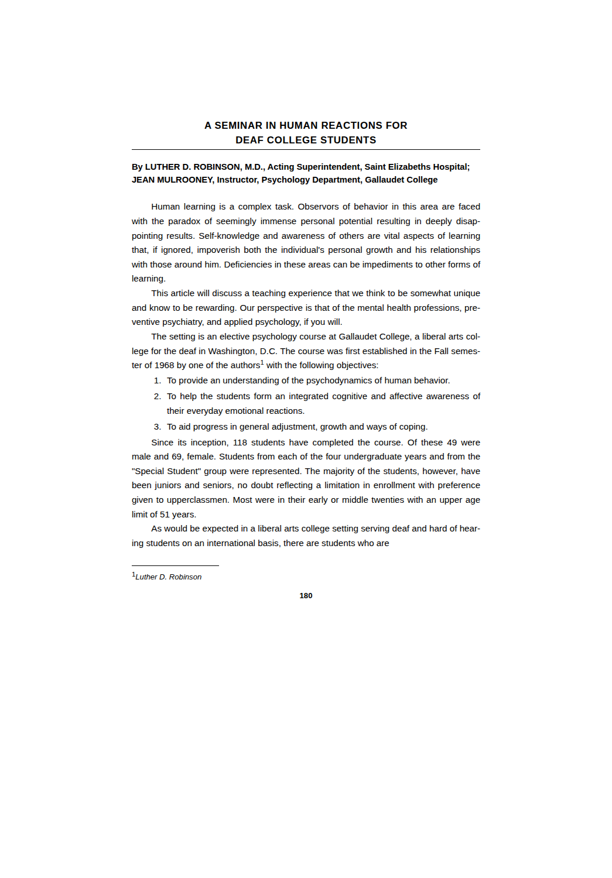A Seminar in Human Reactions for
Deaf College Students
By LUTHER D. ROBINSON, M.D., Acting Superintendent, Saint Elizabeths Hospital; JEAN MULROONEY, Instructor, Psychology Department, Gallaudet College
Human learning is a complex task. Observors of behavior in this area are faced with the paradox of seemingly immense personal potential resulting in deeply disappointing results. Self-knowledge and awareness of others are vital aspects of learning that, if ignored, impoverish both the individual's personal growth and his relationships with those around him. Deficiencies in these areas can be impediments to other forms of learning.
This article will discuss a teaching experience that we think to be somewhat unique and know to be rewarding. Our perspective is that of the mental health professions, preventive psychiatry, and applied psychology, if you will.
The setting is an elective psychology course at Gallaudet College, a liberal arts college for the deaf in Washington, D.C. The course was first established in the Fall semester of 1968 by one of the authors1 with the following objectives:
To provide an understanding of the psychodynamics of human behavior.
To help the students form an integrated cognitive and affective awareness of their everyday emotional reactions.
To aid progress in general adjustment, growth and ways of coping.
Since its inception, 118 students have completed the course. Of these 49 were male and 69, female. Students from each of the four undergraduate years and from the "Special Student" group were represented. The majority of the students, however, have been juniors and seniors, no doubt reflecting a limitation in enrollment with preference given to upperclassmen. Most were in their early or middle twenties with an upper age limit of 51 years.
As would be expected in a liberal arts college setting serving deaf and hard of hearing students on an international basis, there are students who are
1Luther D. Robinson
180